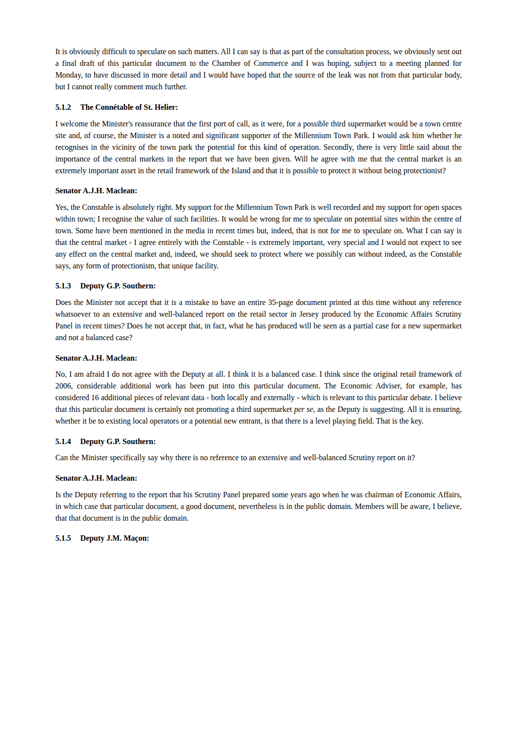It is obviously difficult to speculate on such matters. All I can say is that as part of the consultation process, we obviously sent out a final draft of this particular document to the Chamber of Commerce and I was hoping, subject to a meeting planned for Monday, to have discussed in more detail and I would have hoped that the source of the leak was not from that particular body, but I cannot really comment much further.
5.1.2 The Connétable of St. Helier:
I welcome the Minister's reassurance that the first port of call, as it were, for a possible third supermarket would be a town centre site and, of course, the Minister is a noted and significant supporter of the Millennium Town Park. I would ask him whether he recognises in the vicinity of the town park the potential for this kind of operation. Secondly, there is very little said about the importance of the central markets in the report that we have been given. Will he agree with me that the central market is an extremely important asset in the retail framework of the Island and that it is possible to protect it without being protectionist?
Senator A.J.H. Maclean:
Yes, the Constable is absolutely right. My support for the Millennium Town Park is well recorded and my support for open spaces within town; I recognise the value of such facilities. It would be wrong for me to speculate on potential sites within the centre of town. Some have been mentioned in the media in recent times but, indeed, that is not for me to speculate on. What I can say is that the central market - I agree entirely with the Constable - is extremely important, very special and I would not expect to see any effect on the central market and, indeed, we should seek to protect where we possibly can without indeed, as the Constable says, any form of protectionism, that unique facility.
5.1.3 Deputy G.P. Southern:
Does the Minister not accept that it is a mistake to have an entire 35-page document printed at this time without any reference whatsoever to an extensive and well-balanced report on the retail sector in Jersey produced by the Economic Affairs Scrutiny Panel in recent times? Does he not accept that, in fact, what he has produced will be seen as a partial case for a new supermarket and not a balanced case?
Senator A.J.H. Maclean:
No, I am afraid I do not agree with the Deputy at all. I think it is a balanced case. I think since the original retail framework of 2006, considerable additional work has been put into this particular document. The Economic Adviser, for example, has considered 16 additional pieces of relevant data - both locally and externally - which is relevant to this particular debate. I believe that this particular document is certainly not promoting a third supermarket per se, as the Deputy is suggesting. All it is ensuring, whether it be to existing local operators or a potential new entrant, is that there is a level playing field. That is the key.
5.1.4 Deputy G.P. Southern:
Can the Minister specifically say why there is no reference to an extensive and well-balanced Scrutiny report on it?
Senator A.J.H. Maclean:
Is the Deputy referring to the report that his Scrutiny Panel prepared some years ago when he was chairman of Economic Affairs, in which case that particular document, a good document, nevertheless is in the public domain. Members will be aware, I believe, that that document is in the public domain.
5.1.5 Deputy J.M. Maçon: